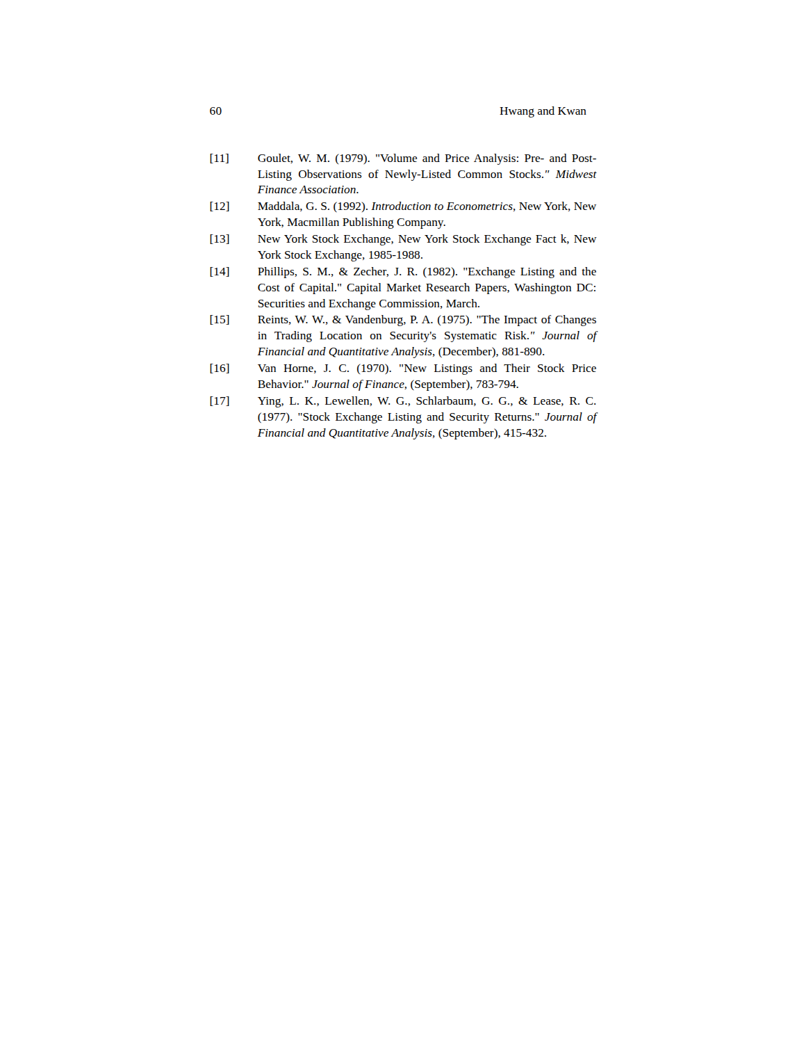60 Hwang and Kwan
[11] Goulet, W. M. (1979). "Volume and Price Analysis: Pre- and Post-Listing Observations of Newly-Listed Common Stocks." Midwest Finance Association.
[12] Maddala, G. S. (1992). Introduction to Econometrics, New York, New York, Macmillan Publishing Company.
[13] New York Stock Exchange, New York Stock Exchange Fact k, New York Stock Exchange, 1985-1988.
[14] Phillips, S. M., & Zecher, J. R. (1982). "Exchange Listing and the Cost of Capital." Capital Market Research Papers, Washington DC: Securities and Exchange Commission, March.
[15] Reints, W. W., & Vandenburg, P. A. (1975). "The Impact of Changes in Trading Location on Security's Systematic Risk." Journal of Financial and Quantitative Analysis, (December), 881-890.
[16] Van Horne, J. C. (1970). "New Listings and Their Stock Price Behavior." Journal of Finance, (September), 783-794.
[17] Ying, L. K., Lewellen, W. G., Schlarbaum, G. G., & Lease, R. C.(1977). "Stock Exchange Listing and Security Returns." Journal of Financial and Quantitative Analysis, (September), 415-432.